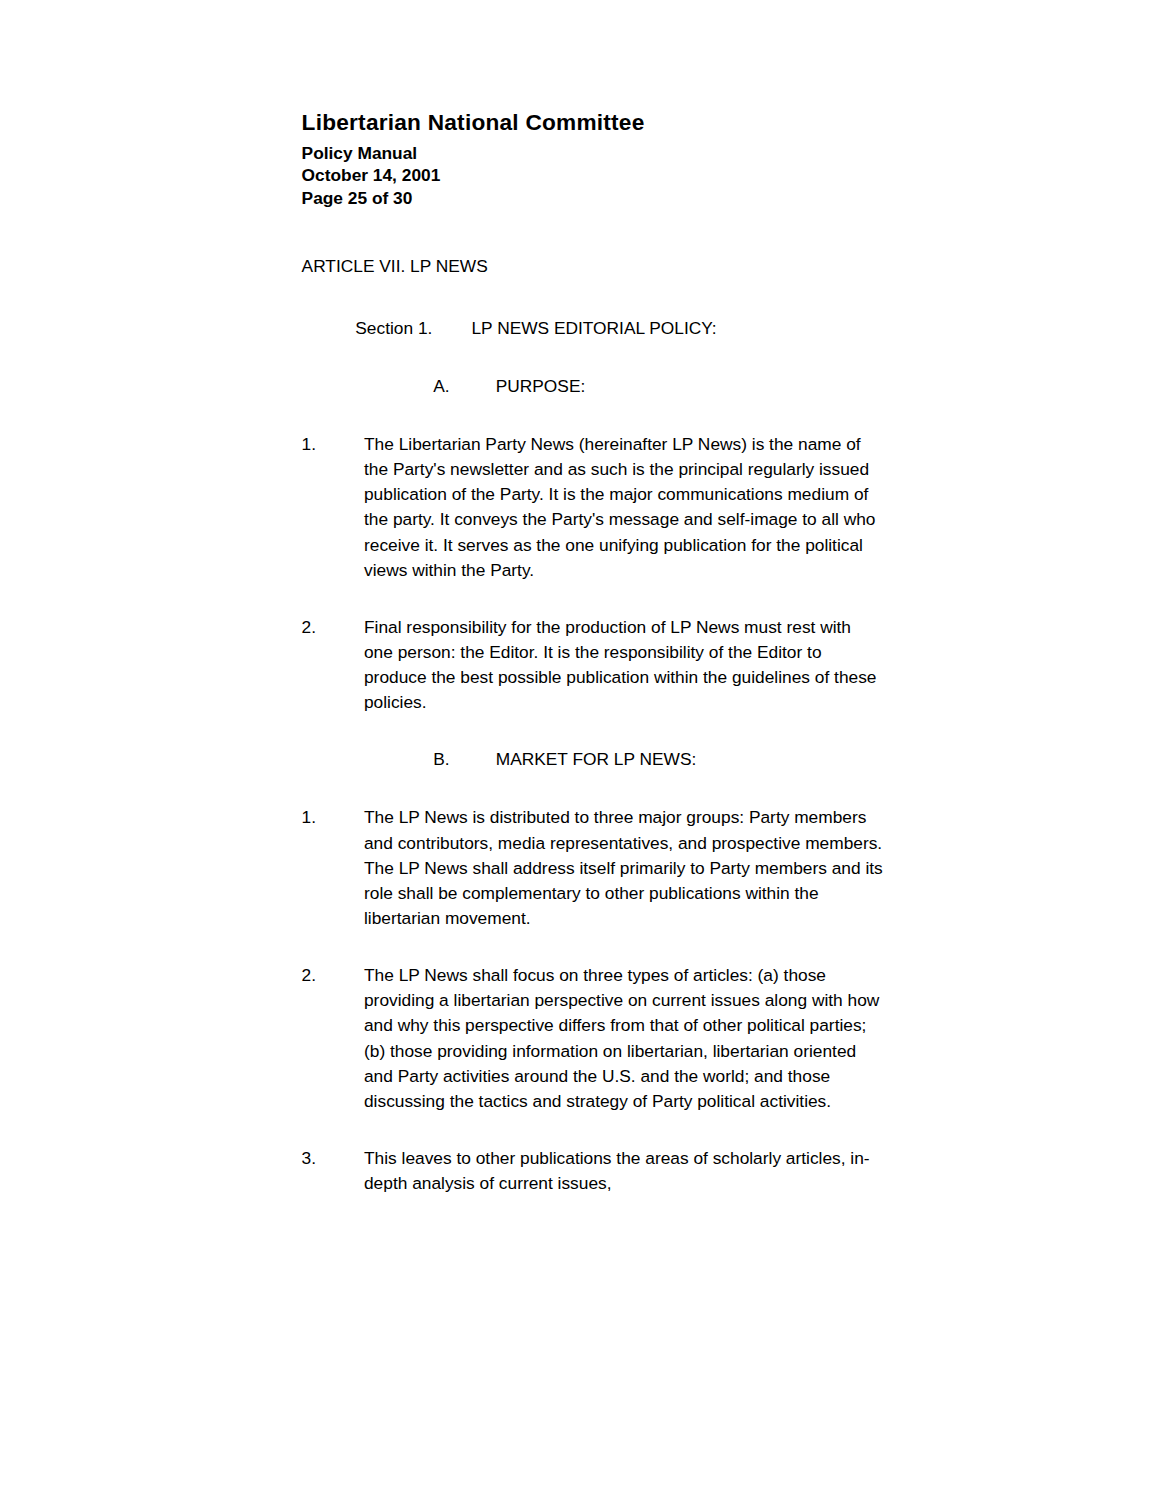Libertarian National Committee
Policy Manual
October 14, 2001
Page 25 of 30
ARTICLE VII. LP NEWS
Section 1. LP NEWS EDITORIAL POLICY:
A. PURPOSE:
1.
The Libertarian Party News (hereinafter LP News) is the name of the Party's newsletter and as such is the principal regularly issued publication of the Party. It is the major communications medium of the party. It conveys the Party's message and self-image to all who receive it. It serves as the one unifying publication for the political views within the Party.
2.
Final responsibility for the production of LP News must rest with one person: the Editor. It is the responsibility of the Editor to produce the best possible publication within the guidelines of these policies.
B. MARKET FOR LP NEWS:
1.
The LP News is distributed to three major groups: Party members and contributors, media representatives, and prospective members. The LP News shall address itself primarily to Party members and its role shall be complementary to other publications within the libertarian movement.
2.
The LP News shall focus on three types of articles: (a) those providing a libertarian perspective on current issues along with how and why this perspective differs from that of other political parties; (b) those providing information on libertarian, libertarian oriented and Party activities around the U.S. and the world; and those discussing the tactics and strategy of Party political activities.
3.
This leaves to other publications the areas of scholarly articles, in-depth analysis of current issues,